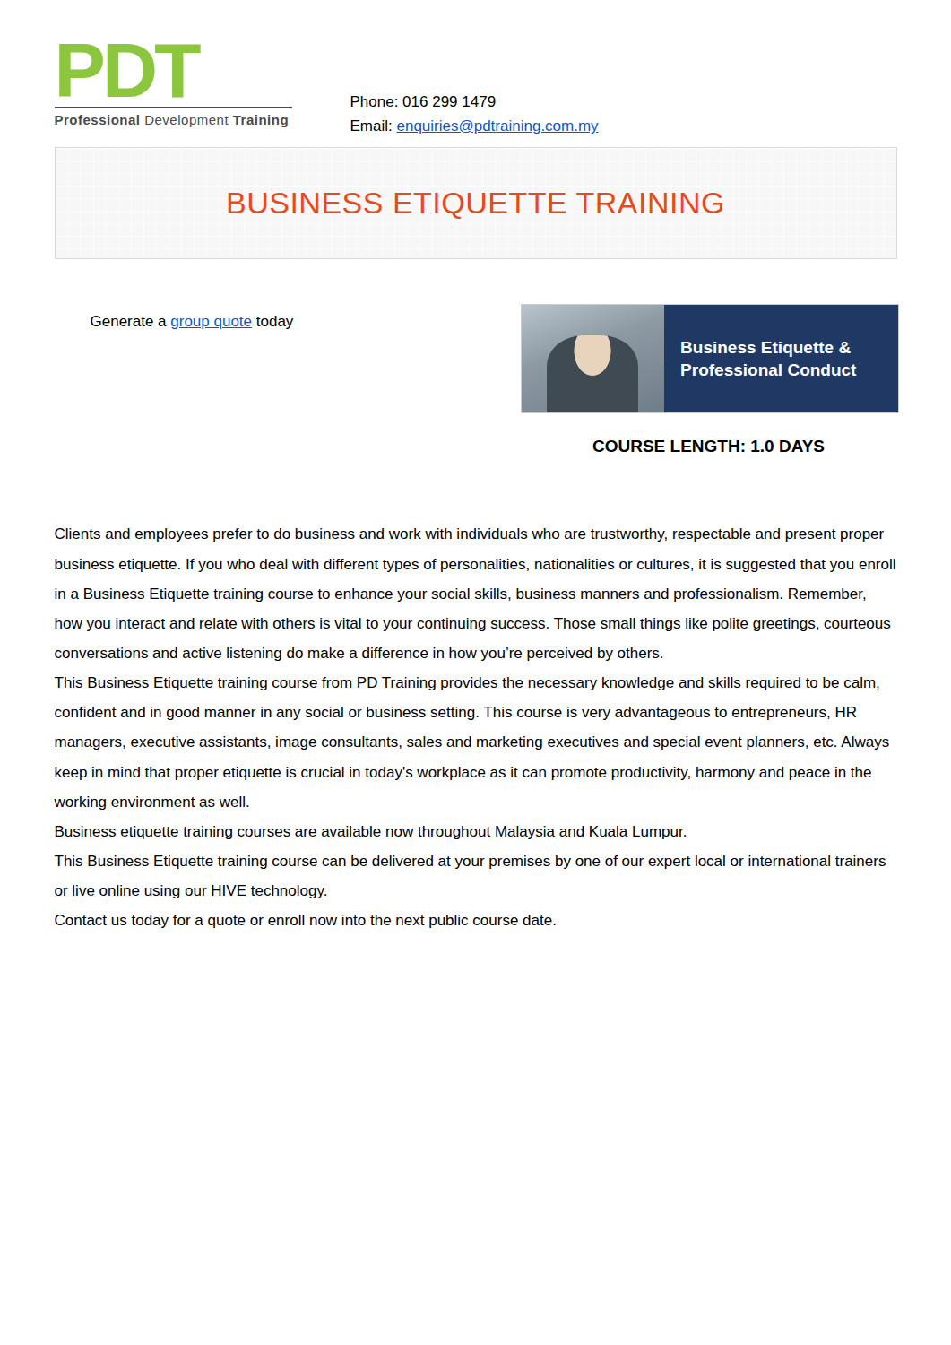PDT
Professional Development Training
Phone: 016 299 1479
Email: enquiries@pdtraining.com.my
BUSINESS ETIQUETTE TRAINING
Generate a group quote today
Business Etiquette &
Professional Conduct
COURSE LENGTH: 1.0 DAYS
Clients and employees prefer to do business and work with individuals who are trustworthy, respectable and present proper business etiquette. If you who deal with different types of personalities, nationalities or cultures, it is suggested that you enroll in a Business Etiquette training course to enhance your social skills, business manners and professionalism. Remember, how you interact and relate with others is vital to your continuing success. Those small things like polite greetings, courteous conversations and active listening do make a difference in how you’re perceived by others.
This Business Etiquette training course from PD Training provides the necessary knowledge and skills required to be calm, confident and in good manner in any social or business setting. This course is very advantageous to entrepreneurs, HR managers, executive assistants, image consultants, sales and marketing executives and special event planners, etc. Always keep in mind that proper etiquette is crucial in today's workplace as it can promote productivity, harmony and peace in the working environment as well.
Business etiquette training courses are available now throughout Malaysia and Kuala Lumpur.
This Business Etiquette training course can be delivered at your premises by one of our expert local or international trainers or live online using our HIVE technology.
Contact us today for a quote or enroll now into the next public course date.